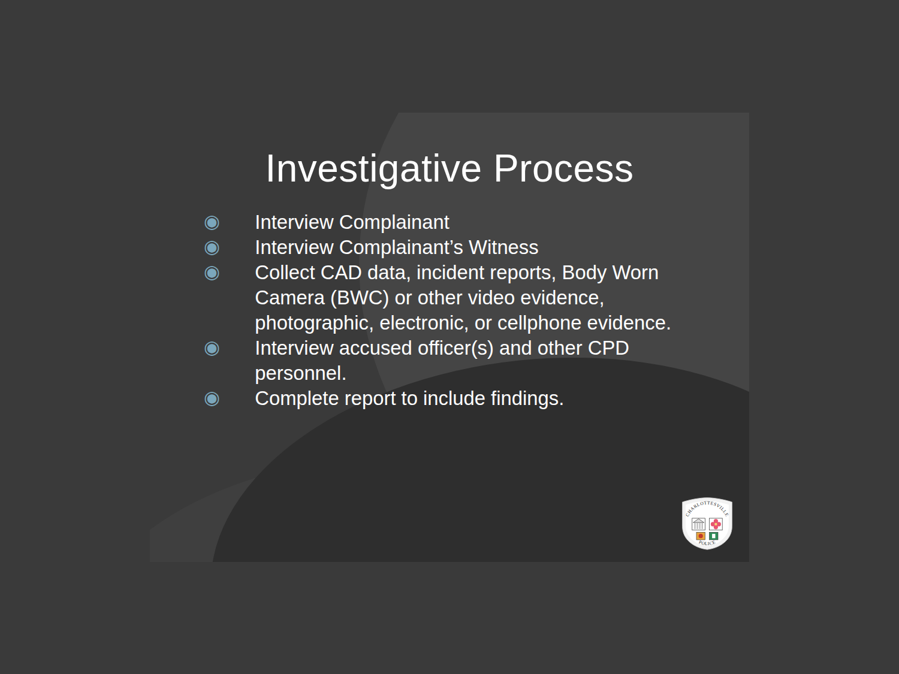Investigative Process
Interview Complainant
Interview Complainant’s Witness
Collect CAD data, incident reports, Body Worn Camera (BWC) or other video evidence, photographic, electronic, or cellphone evidence.
Interview accused officer(s) and other CPD personnel.
Complete report to include findings.
CHARLOTTESVILLE POLICE